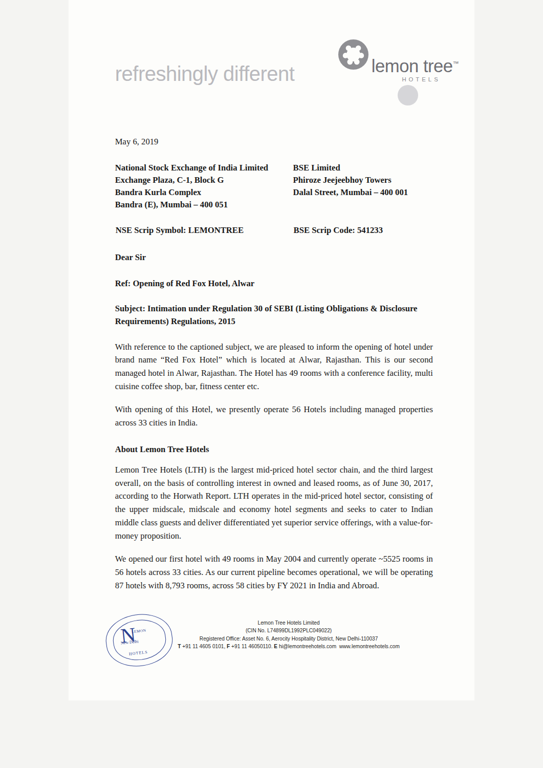refreshingly different
lemon tree™
HOTELS
May 6, 2019
| National Stock Exchange of India Limited Exchange Plaza, C-1, Block G Bandra Kurla Complex Bandra (E), Mumbai – 400 051 | BSE Limited Phiroze Jeejeebhoy Towers Dalal Street, Mumbai – 400 001 |
| NSE Scrip Symbol: LEMONTREE | BSE Scrip Code: 541233 |
Dear Sir
Ref: Opening of Red Fox Hotel, Alwar
Subject: Intimation under Regulation 30 of SEBI (Listing Obligations & Disclosure Requirements) Regulations, 2015
With reference to the captioned subject, we are pleased to inform the opening of hotel under brand name “Red Fox Hotel” which is located at Alwar, Rajasthan. This is our second managed hotel in Alwar, Rajasthan. The Hotel has 49 rooms with a conference facility, multi cuisine coffee shop, bar, fitness center etc.
With opening of this Hotel, we presently operate 56 Hotels including managed properties across 33 cities in India.
About Lemon Tree Hotels
Lemon Tree Hotels (LTH) is the largest mid-priced hotel sector chain, and the third largest overall, on the basis of controlling interest in owned and leased rooms, as of June 30, 2017, according to the Horwath Report. LTH operates in the mid-priced hotel sector, consisting of the upper midscale, midscale and economy hotel segments and seeks to cater to Indian middle class guests and deliver differentiated yet superior service offerings, with a value-for-money proposition.
We opened our first hotel with 49 rooms in May 2004 and currently operate ~5525 rooms in 56 hotels across 33 cities. As our current pipeline becomes operational, we will be operating 87 hotels with 8,793 rooms, across 58 cities by FY 2021 in India and Abroad.
N
LEMON
New Delhi
HOTELS
Lemon Tree Hotels Limited
(CIN No. L74899DL1992PLC049022)
Registered Office: Asset No. 6, Aerocity Hospitality District, New Delhi-110037
T +91 11 4605 0101, F +91 11 46050110. E hi@lemontreehotels.com www.lemontreehotels.com